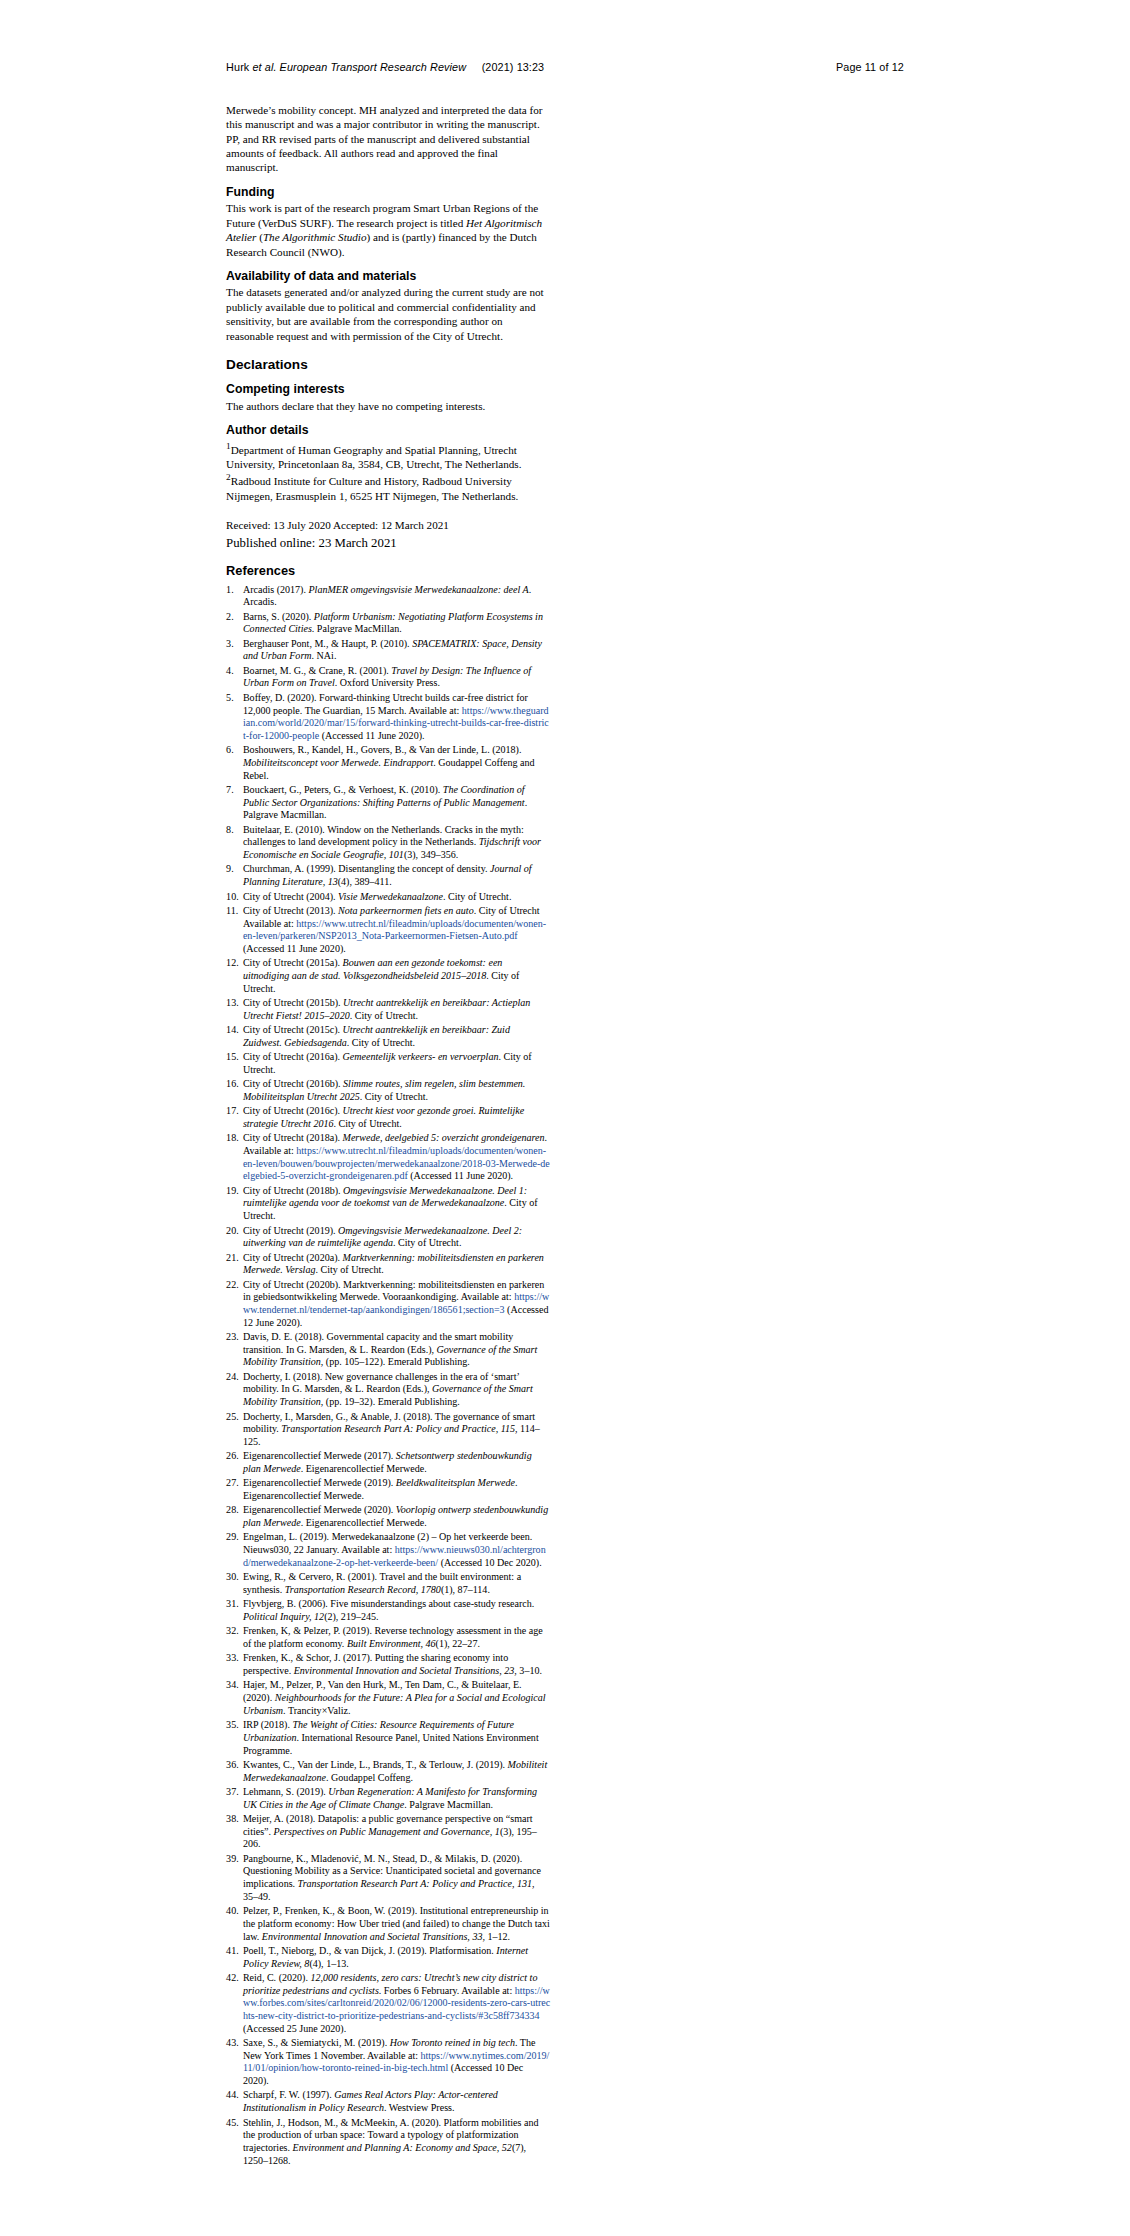Hurk et al. European Transport Research Review (2021) 13:23
Page 11 of 12
Merwede’s mobility concept. MH analyzed and interpreted the data for this manuscript and was a major contributor in writing the manuscript. PP, and RR revised parts of the manuscript and delivered substantial amounts of feedback. All authors read and approved the final manuscript.
Funding
This work is part of the research program Smart Urban Regions of the Future (VerDuS SURF). The research project is titled Het Algoritmisch Atelier (The Algorithmic Studio) and is (partly) financed by the Dutch Research Council (NWO).
Availability of data and materials
The datasets generated and/or analyzed during the current study are not publicly available due to political and commercial confidentiality and sensitivity, but are available from the corresponding author on reasonable request and with permission of the City of Utrecht.
Declarations
Competing interests
The authors declare that they have no competing interests.
Author details
1Department of Human Geography and Spatial Planning, Utrecht University, Princetonlaan 8a, 3584, CB, Utrecht, The Netherlands. 2Radboud Institute for Culture and History, Radboud University Nijmegen, Erasmusplein 1, 6525 HT Nijmegen, The Netherlands.
Received: 13 July 2020 Accepted: 12 March 2021
Published online: 23 March 2021
References
1. Arcadis (2017). PlanMER omgevingsvisie Merwedekanaalzone: deel A. Arcadis.
2. Barns, S. (2020). Platform Urbanism: Negotiating Platform Ecosystems in Connected Cities. Palgrave MacMillan.
3. Berghauser Pont, M., & Haupt, P. (2010). SPACEMATRIX: Space, Density and Urban Form. NAi.
4. Boarnet, M. G., & Crane, R. (2001). Travel by Design: The Influence of Urban Form on Travel. Oxford University Press.
5. Boffey, D. (2020). Forward-thinking Utrecht builds car-free district for 12,000 people. The Guardian, 15 March. Available at: https://www.theguardian.com/world/2020/mar/15/forward-thinking-utrecht-builds-car-free-district-for-12000-people (Accessed 11 June 2020).
6. Boshouwers, R., Kandel, H., Govers, B., & Van der Linde, L. (2018). Mobiliteitsconcept voor Merwede. Eindrapport. Goudappel Coffeng and Rebel.
7. Bouckaert, G., Peters, G., & Verhoest, K. (2010). The Coordination of Public Sector Organizations: Shifting Patterns of Public Management. Palgrave Macmillan.
8. Buitelaar, E. (2010). Window on the Netherlands. Cracks in the myth: challenges to land development policy in the Netherlands. Tijdschrift voor Economische en Sociale Geografie, 101(3), 349–356.
9. Churchman, A. (1999). Disentangling the concept of density. Journal of Planning Literature, 13(4), 389–411.
10. City of Utrecht (2004). Visie Merwedekanaalzone. City of Utrecht.
11. City of Utrecht (2013). Nota parkeernormen fiets en auto. City of Utrecht Available at: https://www.utrecht.nl/fileadmin/uploads/documenten/wonen-en-leven/parkeren/NSP2013_Nota-Parkeernormen-Fietsen-Auto.pdf (Accessed 11 June 2020).
12. City of Utrecht (2015a). Bouwen aan een gezonde toekomst: een uitnodiging aan de stad. Volksgezondheidsbeleid 2015–2018. City of Utrecht.
13. City of Utrecht (2015b). Utrecht aantrekkelijk en bereikbaar: Actieplan Utrecht Fietst! 2015–2020. City of Utrecht.
14. City of Utrecht (2015c). Utrecht aantrekkelijk en bereikbaar: Zuid Zuidwest. Gebiedsagenda. City of Utrecht.
15. City of Utrecht (2016a). Gemeentelijk verkeers- en vervoerplan. City of Utrecht.
16. City of Utrecht (2016b). Slimme routes, slim regelen, slim bestemmen. Mobiliteitsplan Utrecht 2025. City of Utrecht.
17. City of Utrecht (2016c). Utrecht kiest voor gezonde groei. Ruimtelijke strategie Utrecht 2016. City of Utrecht.
18. City of Utrecht (2018a). Merwede, deelgebied 5: overzicht grondeigenaren. Available at: https://www.utrecht.nl/fileadmin/uploads/documenten/wonen-en-leven/bouwen/bouwprojecten/merwedekanaalzone/2018-03-Merwede-deelgebied-5-overzicht-grondeigenaren.pdf (Accessed 11 June 2020).
19. City of Utrecht (2018b). Omgevingsvisie Merwedekanaalzone. Deel 1: ruimtelijke agenda voor de toekomst van de Merwedekanaalzone. City of Utrecht.
20. City of Utrecht (2019). Omgevingsvisie Merwedekanaalzone. Deel 2: uitwerking van de ruimtelijke agenda. City of Utrecht.
21. City of Utrecht (2020a). Marktverkenning: mobiliteitsdiensten en parkeren Merwede. Verslag. City of Utrecht.
22. City of Utrecht (2020b). Marktverkenning: mobiliteitsdiensten en parkeren in gebiedsontwikkeling Merwede. Vooraankondiging. Available at: https://www.tendernet.nl/tendernet-tap/aankondigingen/186561;section=3 (Accessed 12 June 2020).
23. Davis, D. E. (2018). Governmental capacity and the smart mobility transition. In G. Marsden, & L. Reardon (Eds.), Governance of the Smart Mobility Transition, (pp. 105–122). Emerald Publishing.
24. Docherty, I. (2018). New governance challenges in the era of ‘smart’ mobility. In G. Marsden, & L. Reardon (Eds.), Governance of the Smart Mobility Transition, (pp. 19–32). Emerald Publishing.
25. Docherty, I., Marsden, G., & Anable, J. (2018). The governance of smart mobility. Transportation Research Part A: Policy and Practice, 115, 114–125.
26. Eigenarencollectief Merwede (2017). Schetsontwerp stedenbouwkundig plan Merwede. Eigenarencollectief Merwede.
27. Eigenarencollectief Merwede (2019). Beeldkwaliteitsplan Merwede. Eigenarencollectief Merwede.
28. Eigenarencollectief Merwede (2020). Voorlopig ontwerp stedenbouwkundig plan Merwede. Eigenarencollectief Merwede.
29. Engelman, L. (2019). Merwedekanaalzone (2) – Op het verkeerde been. Nieuws030, 22 January. Available at: https://www.nieuws030.nl/achtergrond/merwedekanaalzone-2-op-het-verkeerde-been/ (Accessed 10 Dec 2020).
30. Ewing, R., & Cervero, R. (2001). Travel and the built environment: a synthesis. Transportation Research Record, 1780(1), 87–114.
31. Flyvbjerg, B. (2006). Five misunderstandings about case-study research. Political Inquiry, 12(2), 219–245.
32. Frenken, K, & Pelzer, P. (2019). Reverse technology assessment in the age of the platform economy. Built Environment, 46(1), 22–27.
33. Frenken, K., & Schor, J. (2017). Putting the sharing economy into perspective. Environmental Innovation and Societal Transitions, 23, 3–10.
34. Hajer, M., Pelzer, P., Van den Hurk, M., Ten Dam, C., & Buitelaar, E. (2020). Neighbourhoods for the Future: A Plea for a Social and Ecological Urbanism. Trancity×Valiz.
35. IRP (2018). The Weight of Cities: Resource Requirements of Future Urbanization. International Resource Panel, United Nations Environment Programme.
36. Kwantes, C., Van der Linde, L., Brands, T., & Terlouw, J. (2019). Mobiliteit Merwedekanaalzone. Goudappel Coffeng.
37. Lehmann, S. (2019). Urban Regeneration: A Manifesto for Transforming UK Cities in the Age of Climate Change. Palgrave Macmillan.
38. Meijer, A. (2018). Datapolis: a public governance perspective on “smart cities”. Perspectives on Public Management and Governance, 1(3), 195–206.
39. Pangbourne, K., Mladenović, M. N., Stead, D., & Milakis, D. (2020). Questioning Mobility as a Service: Unanticipated societal and governance implications. Transportation Research Part A: Policy and Practice, 131, 35–49.
40. Pelzer, P., Frenken, K., & Boon, W. (2019). Institutional entrepreneurship in the platform economy: How Uber tried (and failed) to change the Dutch taxi law. Environmental Innovation and Societal Transitions, 33, 1–12.
41. Poell, T., Nieborg, D., & van Dijck, J. (2019). Platformisation. Internet Policy Review, 8(4), 1–13.
42. Reid, C. (2020). 12,000 residents, zero cars: Utrecht’s new city district to prioritize pedestrians and cyclists. Forbes 6 February. Available at: https://www.forbes.com/sites/carltonreid/2020/02/06/12000-residents-zero-cars-utrechts-new-city-district-to-prioritize-pedestrians-and-cyclists/#3c58ff734334 (Accessed 25 June 2020).
43. Saxe, S., & Siemiatycki, M. (2019). How Toronto reined in big tech. The New York Times 1 November. Available at: https://www.nytimes.com/2019/11/01/opinion/how-toronto-reined-in-big-tech.html (Accessed 10 Dec 2020).
44. Scharpf, F. W. (1997). Games Real Actors Play: Actor-centered Institutionalism in Policy Research. Westview Press.
45. Stehlin, J., Hodson, M., & McMeekin, A. (2020). Platform mobilities and the production of urban space: Toward a typology of platformization trajectories. Environment and Planning A: Economy and Space, 52(7), 1250–1268.